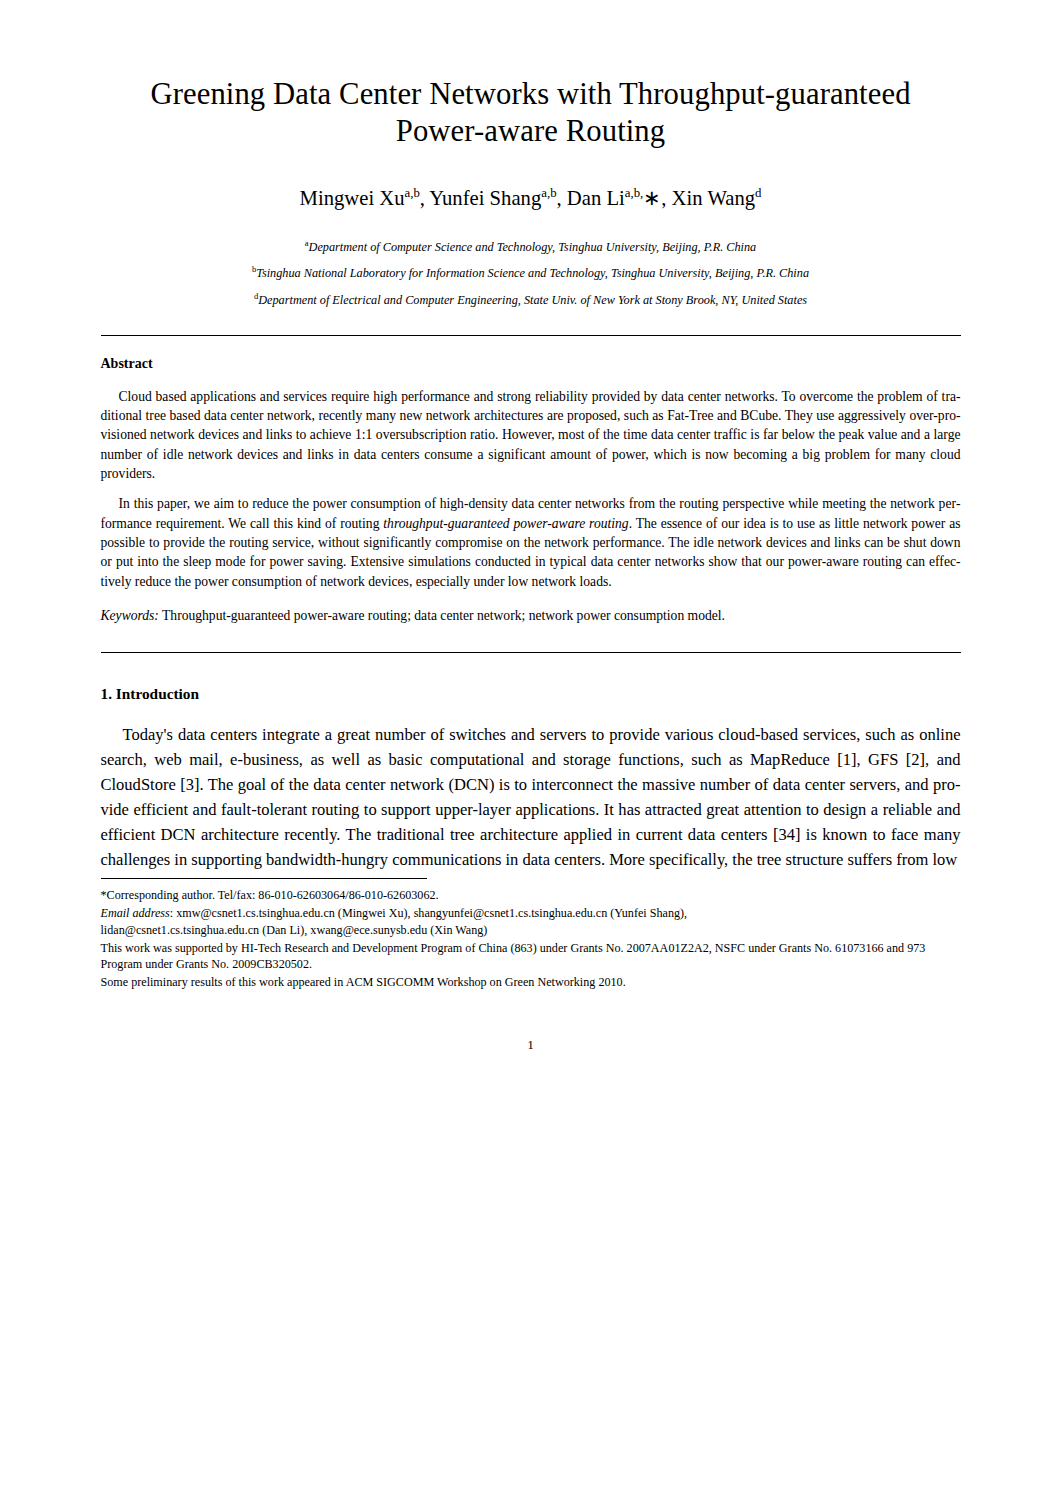Greening Data Center Networks with Throughput-guaranteed
Power-aware Routing
Mingwei Xua,b, Yunfei Shanga,b, Dan Lia,b,∗, Xin Wangd
aDepartment of Computer Science and Technology, Tsinghua University, Beijing, P.R. China
bTsinghua National Laboratory for Information Science and Technology, Tsinghua University, Beijing, P.R. China
dDepartment of Electrical and Computer Engineering, State Univ. of New York at Stony Brook, NY, United States
Abstract
Cloud based applications and services require high performance and strong reliability provided by data center networks. To overcome the problem of traditional tree based data center network, recently many new network architectures are proposed, such as Fat-Tree and BCube. They use aggressively over-provisioned network devices and links to achieve 1:1 oversubscription ratio. However, most of the time data center traffic is far below the peak value and a large number of idle network devices and links in data centers consume a significant amount of power, which is now becoming a big problem for many cloud providers.
In this paper, we aim to reduce the power consumption of high-density data center networks from the routing perspective while meeting the network performance requirement. We call this kind of routing throughput-guaranteed power-aware routing. The essence of our idea is to use as little network power as possible to provide the routing service, without significantly compromise on the network performance. The idle network devices and links can be shut down or put into the sleep mode for power saving. Extensive simulations conducted in typical data center networks show that our power-aware routing can effectively reduce the power consumption of network devices, especially under low network loads.
Keywords: Throughput-guaranteed power-aware routing; data center network; network power consumption model.
1. Introduction
Today's data centers integrate a great number of switches and servers to provide various cloud-based services, such as online search, web mail, e-business, as well as basic computational and storage functions, such as MapReduce [1], GFS [2], and CloudStore [3]. The goal of the data center network (DCN) is to interconnect the massive number of data center servers, and provide efficient and fault-tolerant routing to support upper-layer applications. It has attracted great attention to design a reliable and efficient DCN architecture recently. The traditional tree architecture applied in current data centers [34] is known to face many challenges in supporting bandwidth-hungry communications in data centers. More specifically, the tree structure suffers from low
*Corresponding author. Tel/fax: 86-010-62603064/86-010-62603062.
Email address: xmw@csnet1.cs.tsinghua.edu.cn (Mingwei Xu), shangyunfei@csnet1.cs.tsinghua.edu.cn (Yunfei Shang),
lidan@csnet1.cs.tsinghua.edu.cn (Dan Li), xwang@ece.sunysb.edu (Xin Wang)
This work was supported by HI-Tech Research and Development Program of China (863) under Grants No. 2007AA01Z2A2, NSFC under Grants No. 61073166 and 973 Program under Grants No. 2009CB320502.
Some preliminary results of this work appeared in ACM SIGCOMM Workshop on Green Networking 2010.
1